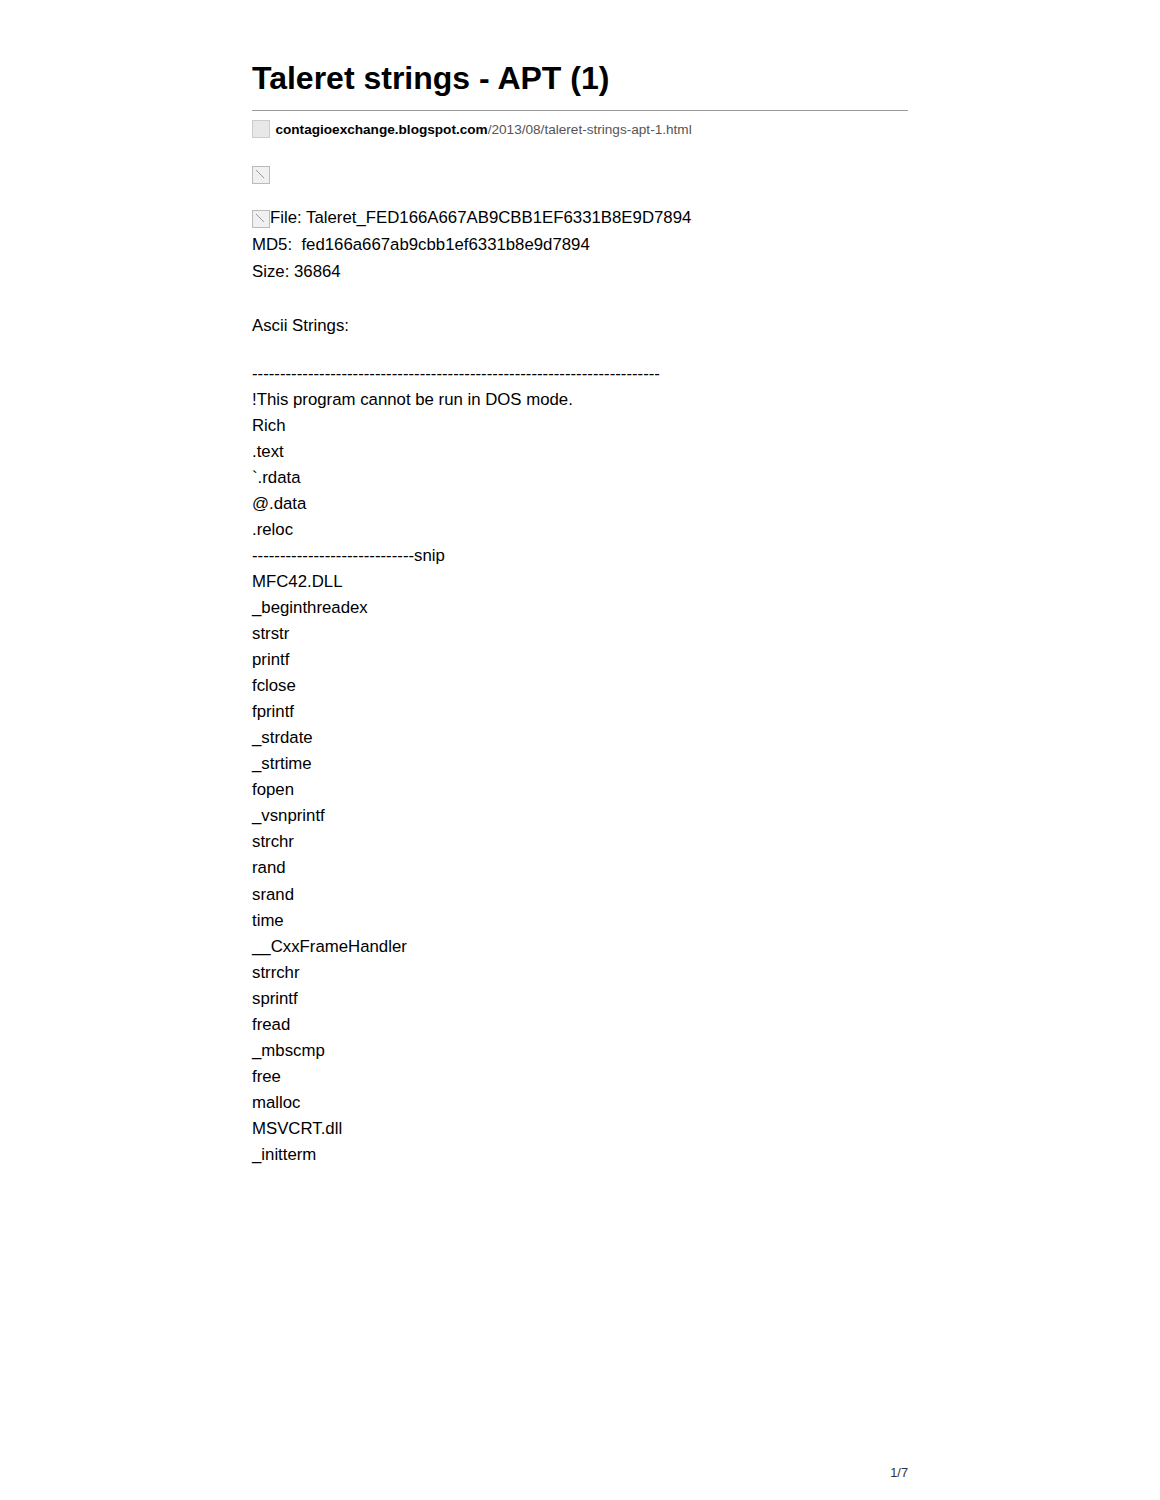Taleret strings - APT (1)
contagioexchange.blogspot.com/2013/08/taleret-strings-apt-1.html
File: Taleret_FED166A667AB9CBB1EF6331B8E9D7894
MD5: fed166a667ab9cbb1ef6331b8e9d7894
Size: 36864
Ascii Strings:
-------------------------------------------------------------------------
!This program cannot be run in DOS mode.
Rich
.text
`.rdata
@.data
.reloc
-----------------------------snip
MFC42.DLL
_beginthreadex
strstr
printf
fclose
fprintf
_strdate
_strtime
fopen
_vsnprintf
strchr
rand
srand
time
__CxxFrameHandler
strrchr
sprintf
fread
_mbscmp
free
malloc
MSVCRT.dll
_initterm
1/7